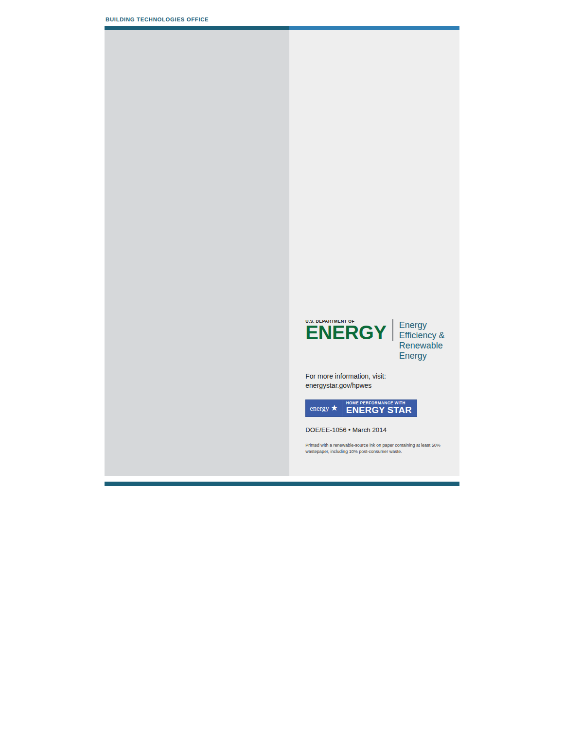Building Technologies Office
U.S. DEPARTMENT OF
ENERGY
Energy Efficiency &
Renewable Energy
For more information, visit:
energystar.gov/hpwes
energy★ Home Performance with Energy Star
DOE/EE-1056 • March 2014
Printed with a renewable-source ink on paper containing at least 50% wastepaper, including 10% post-consumer waste.